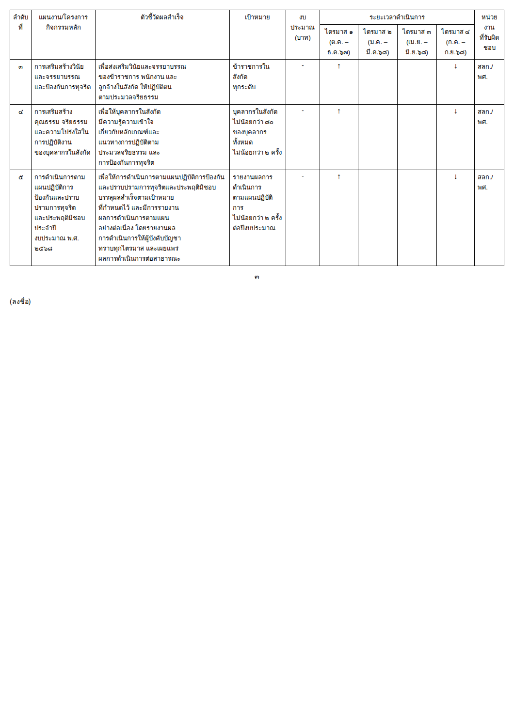| ลำดับ ที่ | แผนงาน/โครงการ กิจกรรมหลัก | ตัวชี้วัดผลสำเร็จ | เป้าหมาย | งบประมาณ (บาท) | ระยะเวลาดำเนินการ | หน่วยงาน ที่รับผิดชอบ |
| --- | --- | --- | --- | --- | --- | --- |
| ไตรมาส ๑ (ต.ค. – ธ.ค.๖๗) | ไตรมาส ๒ (ม.ค. – มี.ค.๖๘) | ไตรมาส ๓ (เม.ย. – มิ.ย.๖๘) | ไตรมาส ๔ (ก.ค. – ก.ย.๖๘) |
| ๓ | การเสริมสร้างวินัยและจรรยาบรรณ และป้องกันการทุจริต | เพื่อส่งเสริมวินัยและจรรยาบรรณ ของข้าราชการ พนักงาน และ ลูกจ้างในสังกัด ให้ปฏิบัติตน ตามประมวลจริยธรรม | ข้าราชการในสังกัด ทุกระดับ | - | ↑ | | | ↓ | สลก./พศ. |
| ๔ | การเสริมสร้างคุณธรรม จริยธรรม และความโปร่งใสในการปฏิบัติงาน ของบุคลากรในสังกัด | เพื่อให้บุคลากรในสังกัด มีความรู้ความเข้าใจ เกี่ยวกับหลักเกณฑ์และ แนวทางการปฏิบัติตาม ประมวลจริยธรรม และ การป้องกันการทุจริต | บุคลากรในสังกัด ไม่น้อยกว่า ๘๐ ของบุคลากรทั้งหมด ไม่น้อยกว่า ๒ ครั้ง | - | ↑ | | | ↓ | สลก./พศ. |
| ๕ | การดำเนินการตามแผนปฏิบัติการ ป้องกันและปราบปรามการทุจริต และประพฤติมิชอบ ประจำปี งบประมาณ พ.ศ. ๒๕๖๘ | เพื่อให้การดำเนินการตามแผนปฏิบัติการป้องกันและปราบปรามการทุจริตและประพฤติมิชอบ บรรลุผลสำเร็จตามเป้าหมาย ที่กำหนดไว้ และมีการรายงาน ผลการดำเนินการตามแผน อย่างต่อเนื่อง โดยรายงานผล การดำเนินการให้ผู้บังคับบัญชา ทราบทุกไตรมาส และเผยแพร่ ผลการดำเนินการต่อสาธารณะ | รายงานผลการดำเนินการ ตามแผนปฏิบัติการ ไม่น้อยกว่า ๒ ครั้ง ต่อปีงบประมาณ | - | ↑ | | | ↓ | สลก./พศ. |
๓
(ลงชื่อ)